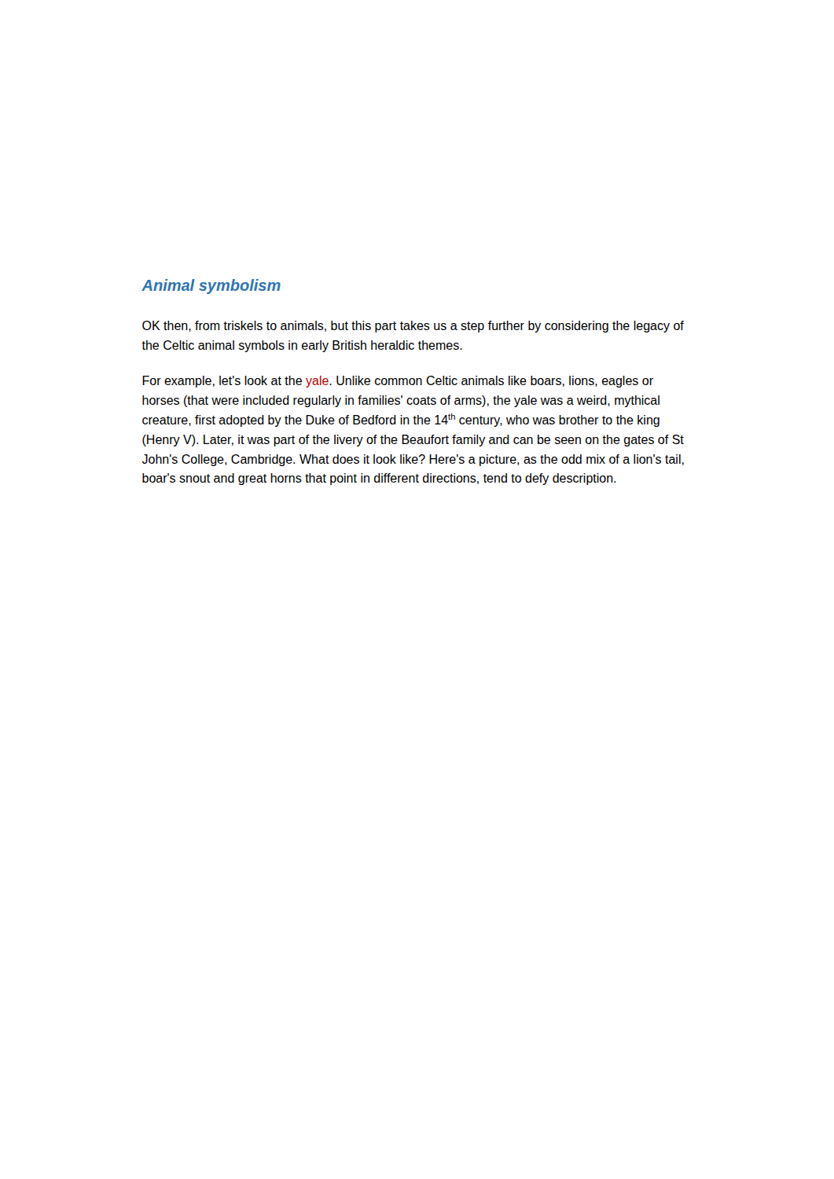Animal symbolism
OK then, from triskels to animals, but this part takes us a step further by considering the legacy of the Celtic animal symbols in early British heraldic themes.
For example, let's look at the yale. Unlike common Celtic animals like boars, lions, eagles or horses (that were included regularly in families' coats of arms), the yale was a weird, mythical creature, first adopted by the Duke of Bedford in the 14th century, who was brother to the king (Henry V). Later, it was part of the livery of the Beaufort family and can be seen on the gates of St John's College, Cambridge. What does it look like? Here's a picture, as the odd mix of a lion's tail, boar's snout and great horns that point in different directions, tend to defy description.